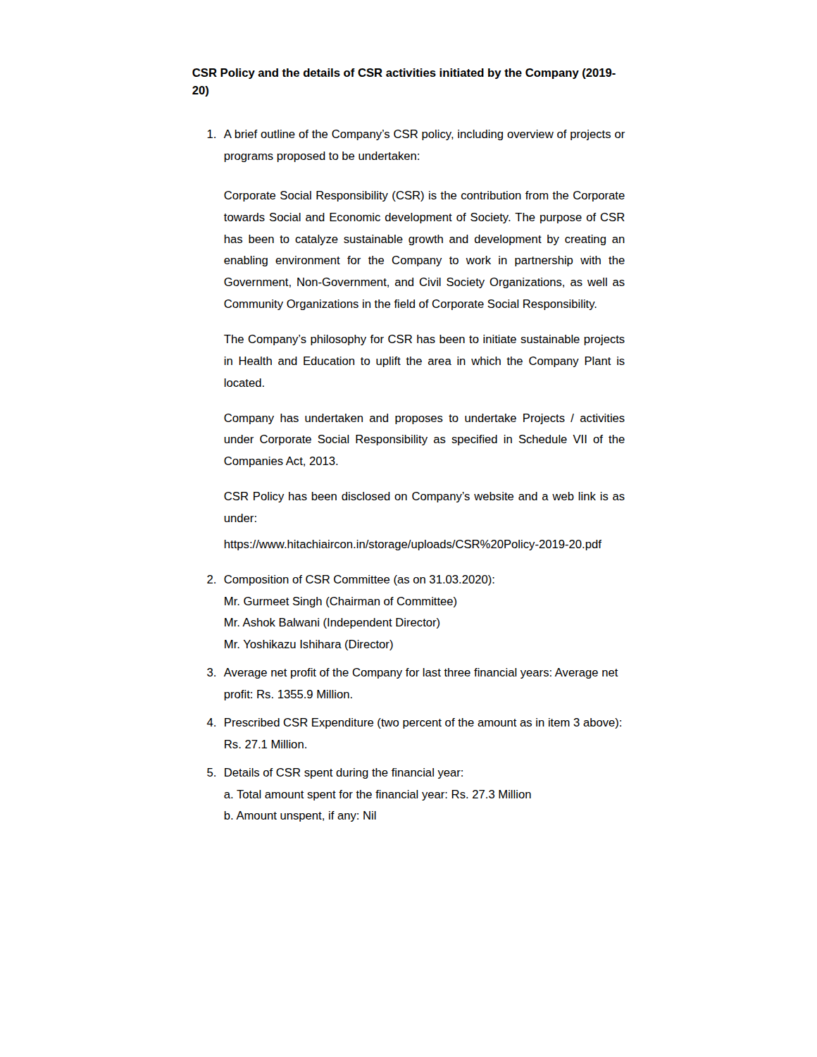CSR Policy and the details of CSR activities initiated by the Company (2019-20)
A brief outline of the Company’s CSR policy, including overview of projects or programs proposed to be undertaken:
Corporate Social Responsibility (CSR) is the contribution from the Corporate towards Social and Economic development of Society. The purpose of CSR has been to catalyze sustainable growth and development by creating an enabling environment for the Company to work in partnership with the Government, Non-Government, and Civil Society Organizations, as well as Community Organizations in the field of Corporate Social Responsibility.
The Company’s philosophy for CSR has been to initiate sustainable projects in Health and Education to uplift the area in which the Company Plant is located.
Company has undertaken and proposes to undertake Projects / activities under Corporate Social Responsibility as specified in Schedule VII of the Companies Act, 2013.
CSR Policy has been disclosed on Company’s website and a web link is as under:
https://www.hitachiaircon.in/storage/uploads/CSR%20Policy-2019-20.pdf
Composition of CSR Committee (as on 31.03.2020):
Mr. Gurmeet Singh (Chairman of Committee)
Mr. Ashok Balwani (Independent Director)
Mr. Yoshikazu Ishihara (Director)
Average net profit of the Company for last three financial years: Average net profit: Rs. 1355.9 Million.
Prescribed CSR Expenditure (two percent of the amount as in item 3 above): Rs. 27.1 Million.
Details of CSR spent during the financial year:
a. Total amount spent for the financial year: Rs. 27.3 Million
b. Amount unspent, if any: Nil